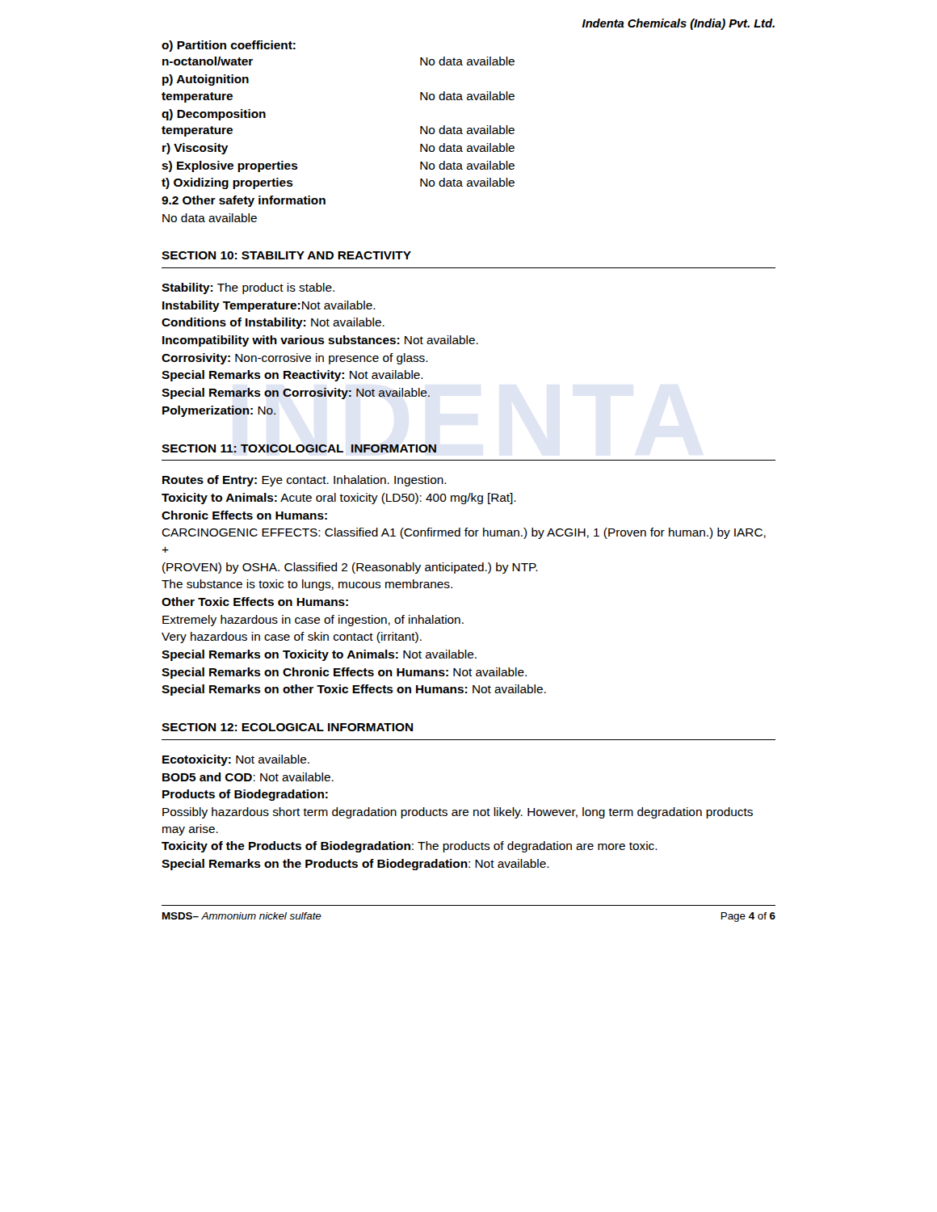INDENTA
Indenta Chemicals (India) Pvt. Ltd.
| o) Partition coefficient: n-octanol/water | No data available |
| p) Autoignition temperature | No data available |
| q) Decomposition temperature | No data available |
| r) Viscosity | No data available |
| s) Explosive properties | No data available |
| t) Oxidizing properties | No data available |
9.2 Other safety information
No data available
SECTION 10: STABILITY AND REACTIVITY
Stability: The product is stable.
Instability Temperature: Not available.
Conditions of Instability: Not available.
Incompatibility with various substances: Not available.
Corrosivity: Non-corrosive in presence of glass.
Special Remarks on Reactivity: Not available.
Special Remarks on Corrosivity: Not available.
Polymerization: No.
SECTION 11: TOXICOLOGICAL INFORMATION
Routes of Entry: Eye contact. Inhalation. Ingestion.
Toxicity to Animals: Acute oral toxicity (LD50): 400 mg/kg [Rat].
Chronic Effects on Humans:
CARCINOGENIC EFFECTS: Classified A1 (Confirmed for human.) by ACGIH, 1 (Proven for human.) by IARC, +
(PROVEN) by OSHA. Classified 2 (Reasonably anticipated.) by NTP.
The substance is toxic to lungs, mucous membranes.
Other Toxic Effects on Humans:
Extremely hazardous in case of ingestion, of inhalation.
Very hazardous in case of skin contact (irritant).
Special Remarks on Toxicity to Animals: Not available.
Special Remarks on Chronic Effects on Humans: Not available.
Special Remarks on other Toxic Effects on Humans: Not available.
SECTION 12: ECOLOGICAL INFORMATION
Ecotoxicity: Not available.
BOD5 and COD: Not available.
Products of Biodegradation:
Possibly hazardous short term degradation products are not likely. However, long term degradation products may arise.
Toxicity of the Products of Biodegradation: The products of degradation are more toxic.
Special Remarks on the Products of Biodegradation: Not available.
MSDS– Ammonium nickel sulfate
Page 4 of 6